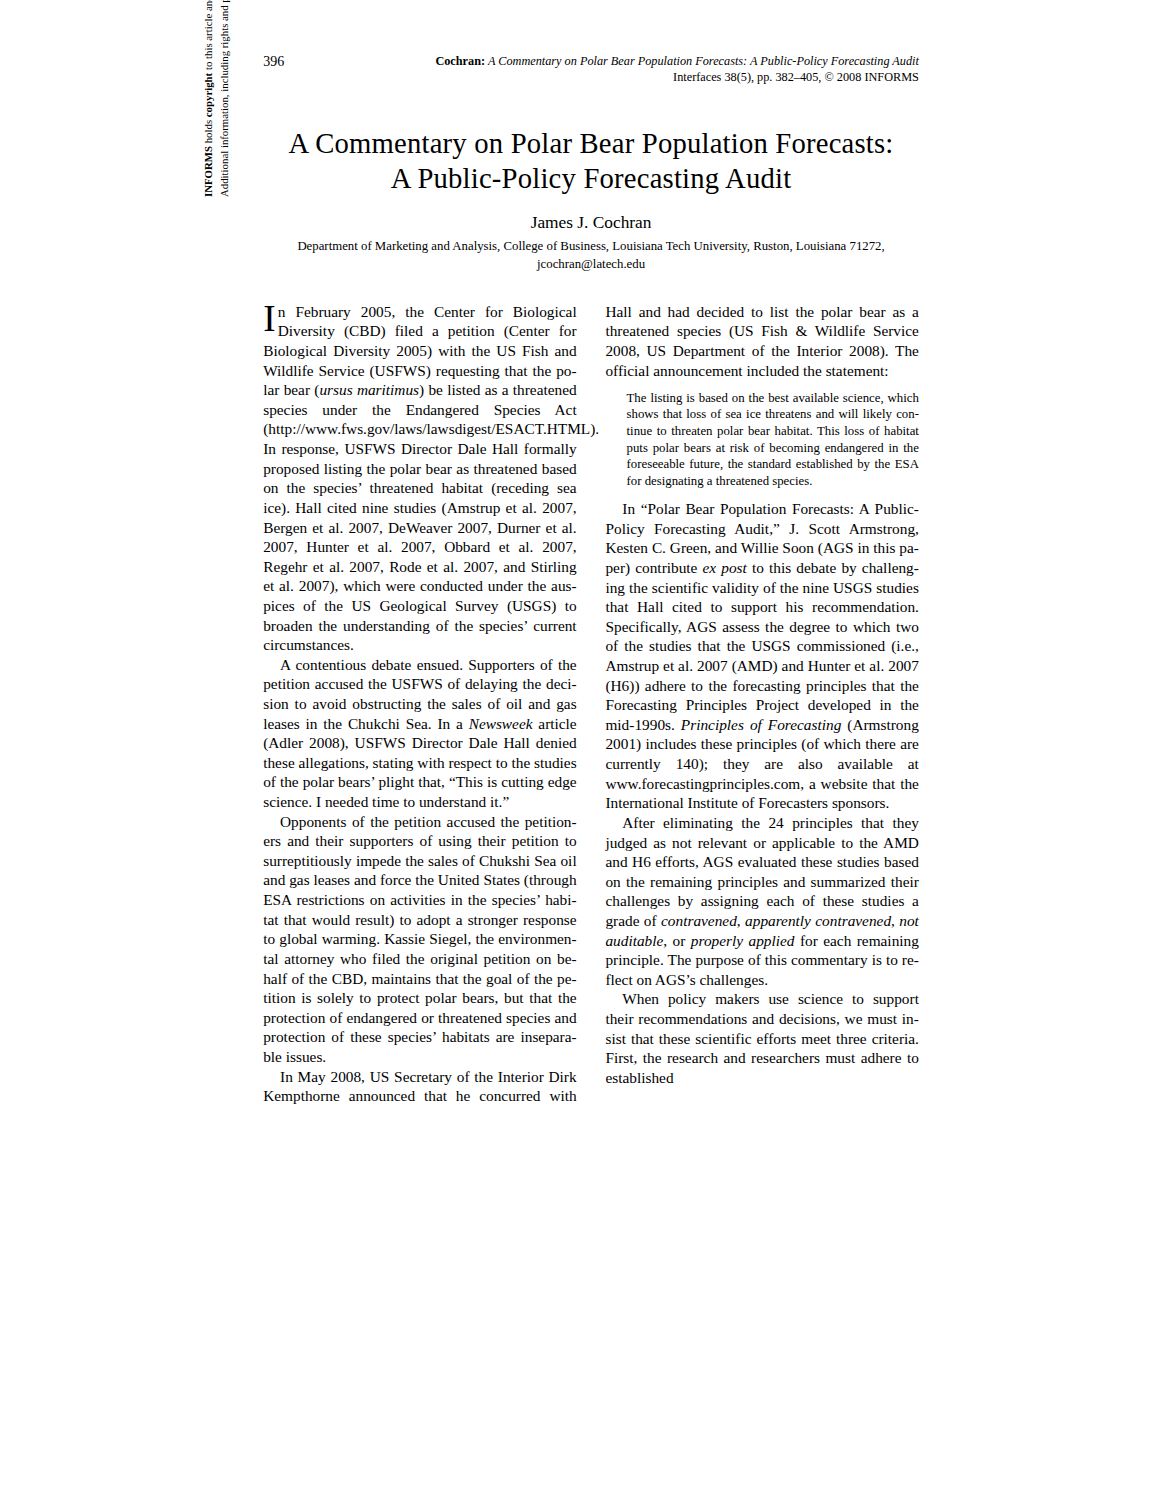INFORMS holds copyright to this article and distributed this copy as a courtesy to the author(s). Additional information, including rights and permission policies, is available at http://journals.informs.org/.
396
Cochran: A Commentary on Polar Bear Population Forecasts: A Public-Policy Forecasting Audit
Interfaces 38(5), pp. 382–405, © 2008 INFORMS
A Commentary on Polar Bear Population Forecasts:
A Public-Policy Forecasting Audit
James J. Cochran
Department of Marketing and Analysis, College of Business, Louisiana Tech University, Ruston, Louisiana 71272,
jcochran@latech.edu
In February 2005, the Center for Biological Diversity (CBD) filed a petition (Center for Biological Diversity 2005) with the US Fish and Wildlife Service (USFWS) requesting that the polar bear (ursus maritimus) be listed as a threatened species under the Endangered Species Act (http://www.fws.gov/laws/lawsdigest/ESACT.HTML). In response, USFWS Director Dale Hall formally proposed listing the polar bear as threatened based on the species’ threatened habitat (receding sea ice). Hall cited nine studies (Amstrup et al. 2007, Bergen et al. 2007, DeWeaver 2007, Durner et al. 2007, Hunter et al. 2007, Obbard et al. 2007, Regehr et al. 2007, Rode et al. 2007, and Stirling et al. 2007), which were conducted under the auspices of the US Geological Survey (USGS) to broaden the understanding of the species’ current circumstances.
A contentious debate ensued. Supporters of the petition accused the USFWS of delaying the decision to avoid obstructing the sales of oil and gas leases in the Chukchi Sea. In a Newsweek article (Adler 2008), USFWS Director Dale Hall denied these allegations, stating with respect to the studies of the polar bears’ plight that, “This is cutting edge science. I needed time to understand it.”
Opponents of the petition accused the petitioners and their supporters of using their petition to surreptitiously impede the sales of Chukshi Sea oil and gas leases and force the United States (through ESA restrictions on activities in the species’ habitat that would result) to adopt a stronger response to global warming. Kassie Siegel, the environmental attorney who filed the original petition on behalf of the CBD, maintains that the goal of the petition is solely to protect polar bears, but that the protection of endangered or threatened species and protection of these species’ habitats are inseparable issues.
In May 2008, US Secretary of the Interior Dirk Kempthorne announced that he concurred with Hall and had decided to list the polar bear as a threatened species (US Fish & Wildlife Service 2008, US Department of the Interior 2008). The official announcement included the statement:
The listing is based on the best available science, which shows that loss of sea ice threatens and will likely continue to threaten polar bear habitat. This loss of habitat puts polar bears at risk of becoming endangered in the foreseeable future, the standard established by the ESA for designating a threatened species.
In “Polar Bear Population Forecasts: A Public-Policy Forecasting Audit,” J. Scott Armstrong, Kesten C. Green, and Willie Soon (AGS in this paper) contribute ex post to this debate by challenging the scientific validity of the nine USGS studies that Hall cited to support his recommendation. Specifically, AGS assess the degree to which two of the studies that the USGS commissioned (i.e., Amstrup et al. 2007 (AMD) and Hunter et al. 2007 (H6)) adhere to the forecasting principles that the Forecasting Principles Project developed in the mid-1990s. Principles of Forecasting (Armstrong 2001) includes these principles (of which there are currently 140); they are also available at www.forecastingprinciples.com, a website that the International Institute of Forecasters sponsors.
After eliminating the 24 principles that they judged as not relevant or applicable to the AMD and H6 efforts, AGS evaluated these studies based on the remaining principles and summarized their challenges by assigning each of these studies a grade of contravened, apparently contravened, not auditable, or properly applied for each remaining principle. The purpose of this commentary is to reflect on AGS’s challenges.
When policy makers use science to support their recommendations and decisions, we must insist that these scientific efforts meet three criteria. First, the research and researchers must adhere to established